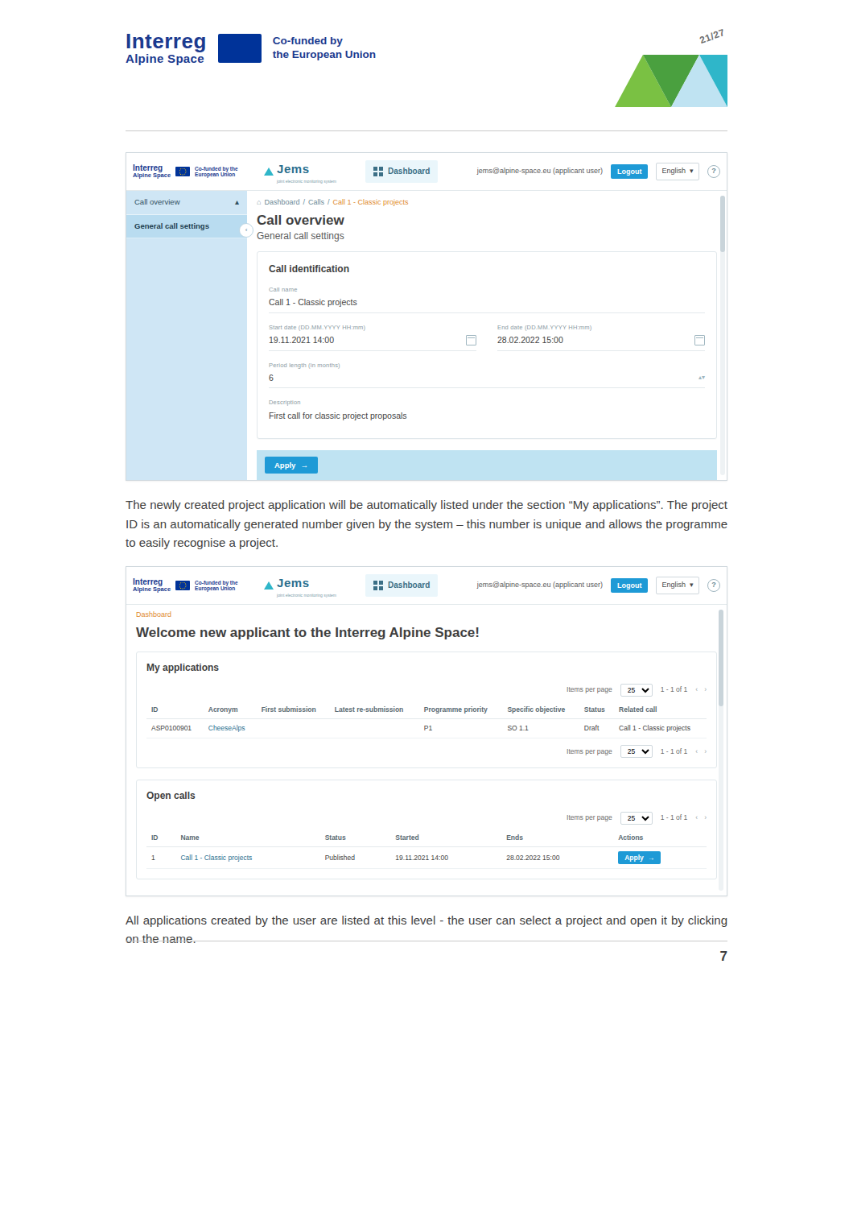Interreg
Alpine Space
Co-funded by
the European Union
21/27
Interreg
Alpine Space
Co-funded by the European Union
Jems
joint electronic monitoring system
Dashboard
jems@alpine-space.eu (applicant user) Logout English ▾ ?
Call overview ▴
General call settings
‹
⌂ Dashboard/ Calls/ Call 1 - Classic projects
Call overview
General call settings
Call identification
Call name
Call 1 - Classic projects
Start date (DD.MM.YYYY HH:mm)
19.11.2021 14:00
End date (DD.MM.YYYY HH:mm)
28.02.2022 15:00
Period length (in months)
6▴▾
Description
First call for classic project proposals
Apply →
The newly created project application will be automatically listed under the section “My applications”. The project ID is an automatically generated number given by the system – this number is unique and allows the programme to easily recognise a project.
Interreg
Alpine Space
Co-funded by the European Union
Jems
joint electronic monitoring system
Dashboard
jems@alpine-space.eu (applicant user) Logout English ▾ ?
Dashboard
Welcome new applicant to the Interreg Alpine Space!
My applications
Items per page 25 1 - 1 of 1 ‹›
| ID | Acronym | First submission | Latest re-submission | Programme priority | Specific objective | Status | Related call |
| --- | --- | --- | --- | --- | --- | --- | --- |
| ASP0100901 | CheeseAlps | | | P1 | SO 1.1 | Draft | Call 1 - Classic projects |
Items per page 25 1 - 1 of 1 ‹›
Open calls
Items per page 25 1 - 1 of 1 ‹›
| ID | Name | Status | Started | Ends | Actions |
| --- | --- | --- | --- | --- | --- |
| 1 | Call 1 - Classic projects | Published | 19.11.2021 14:00 | 28.02.2022 15:00 | Apply → |
All applications created by the user are listed at this level - the user can select a project and open it by clicking on the name.
7